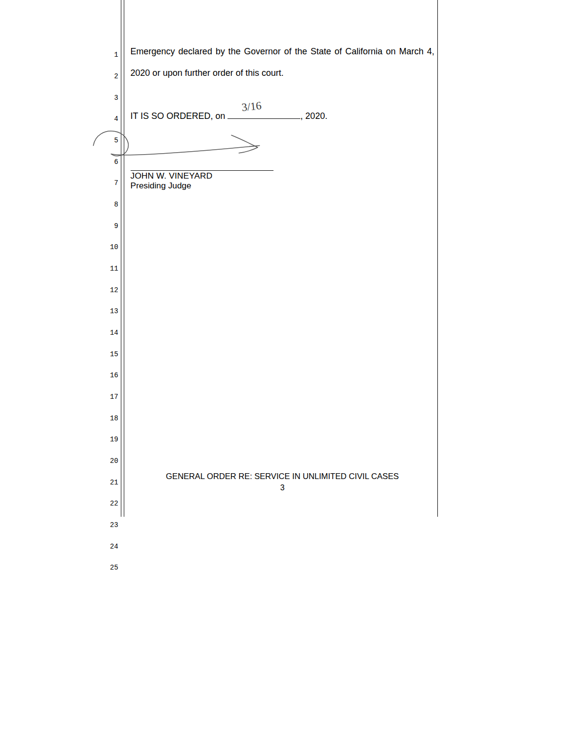1
2
3
4
5
6
7
8
9
10
11
12
13
14
15
16
17
18
19
20
21
22
23
24
25
Emergency declared by the Governor of the State of California on March 4, 2020 or upon further order of this court.
IT IS SO ORDERED, on 3/16, 2020.
JOHN W. VINEYARD
Presiding Judge
GENERAL ORDER RE: SERVICE IN UNLIMITED CIVIL CASES
3